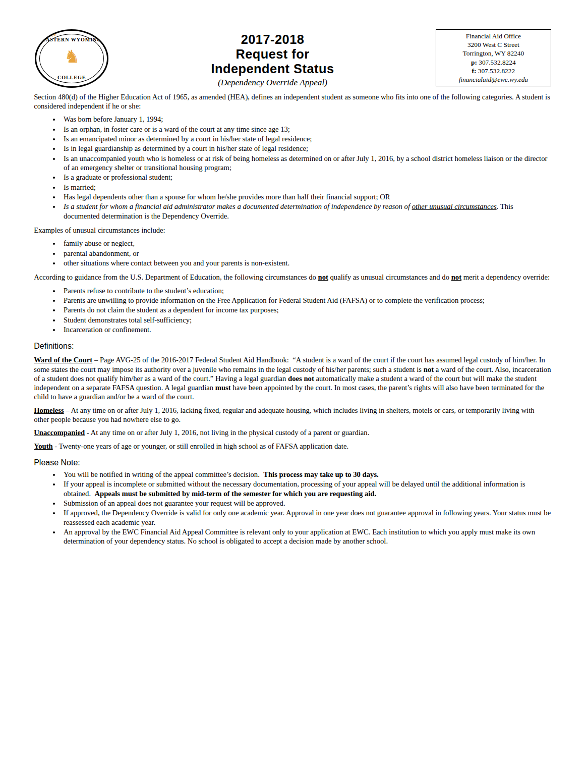⚑
EASTERN WYOMING
♞
COLLEGE
2017-2018
Request for
Independent Status
(Dependency Override Appeal)
Financial Aid Office
3200 West C Street
Torrington, WY 82240
p: 307.532.8224
f: 307.532.8222
financialaid@ewc.wy.edu
Section 480(d) of the Higher Education Act of 1965, as amended (HEA), defines an independent student as someone who fits into one of the following categories. A student is considered independent if he or she:
Was born before January 1, 1994;
Is an orphan, in foster care or is a ward of the court at any time since age 13;
Is an emancipated minor as determined by a court in his/her state of legal residence;
Is in legal guardianship as determined by a court in his/her state of legal residence;
Is an unaccompanied youth who is homeless or at risk of being homeless as determined on or after July 1, 2016, by a school district homeless liaison or the director of an emergency shelter or transitional housing program;
Is a graduate or professional student;
Is married;
Has legal dependents other than a spouse for whom he/she provides more than half their financial support; OR
Is a student for whom a financial aid administrator makes a documented determination of independence by reason of other unusual circumstances. This documented determination is the Dependency Override.
Examples of unusual circumstances include:
family abuse or neglect,
parental abandonment, or
other situations where contact between you and your parents is non-existent.
According to guidance from the U.S. Department of Education, the following circumstances do not qualify as unusual circumstances and do not merit a dependency override:
Parents refuse to contribute to the student’s education;
Parents are unwilling to provide information on the Free Application for Federal Student Aid (FAFSA) or to complete the verification process;
Parents do not claim the student as a dependent for income tax purposes;
Student demonstrates total self-sufficiency;
Incarceration or confinement.
Definitions:
Ward of the Court – Page AVG-25 of the 2016-2017 Federal Student Aid Handbook: “A student is a ward of the court if the court has assumed legal custody of him/her. In some states the court may impose its authority over a juvenile who remains in the legal custody of his/her parents; such a student is not a ward of the court. Also, incarceration of a student does not qualify him/her as a ward of the court.” Having a legal guardian does not automatically make a student a ward of the court but will make the student independent on a separate FAFSA question. A legal guardian must have been appointed by the court. In most cases, the parent’s rights will also have been terminated for the child to have a guardian and/or be a ward of the court.
Homeless – At any time on or after July 1, 2016, lacking fixed, regular and adequate housing, which includes living in shelters, motels or cars, or temporarily living with other people because you had nowhere else to go.
Unaccompanied - At any time on or after July 1, 2016, not living in the physical custody of a parent or guardian.
Youth - Twenty-one years of age or younger, or still enrolled in high school as of FAFSA application date.
Please Note:
You will be notified in writing of the appeal committee’s decision. This process may take up to 30 days.
If your appeal is incomplete or submitted without the necessary documentation, processing of your appeal will be delayed until the additional information is obtained. Appeals must be submitted by mid-term of the semester for which you are requesting aid.
Submission of an appeal does not guarantee your request will be approved.
If approved, the Dependency Override is valid for only one academic year. Approval in one year does not guarantee approval in following years. Your status must be reassessed each academic year.
An approval by the EWC Financial Aid Appeal Committee is relevant only to your application at EWC. Each institution to which you apply must make its own determination of your dependency status. No school is obligated to accept a decision made by another school.